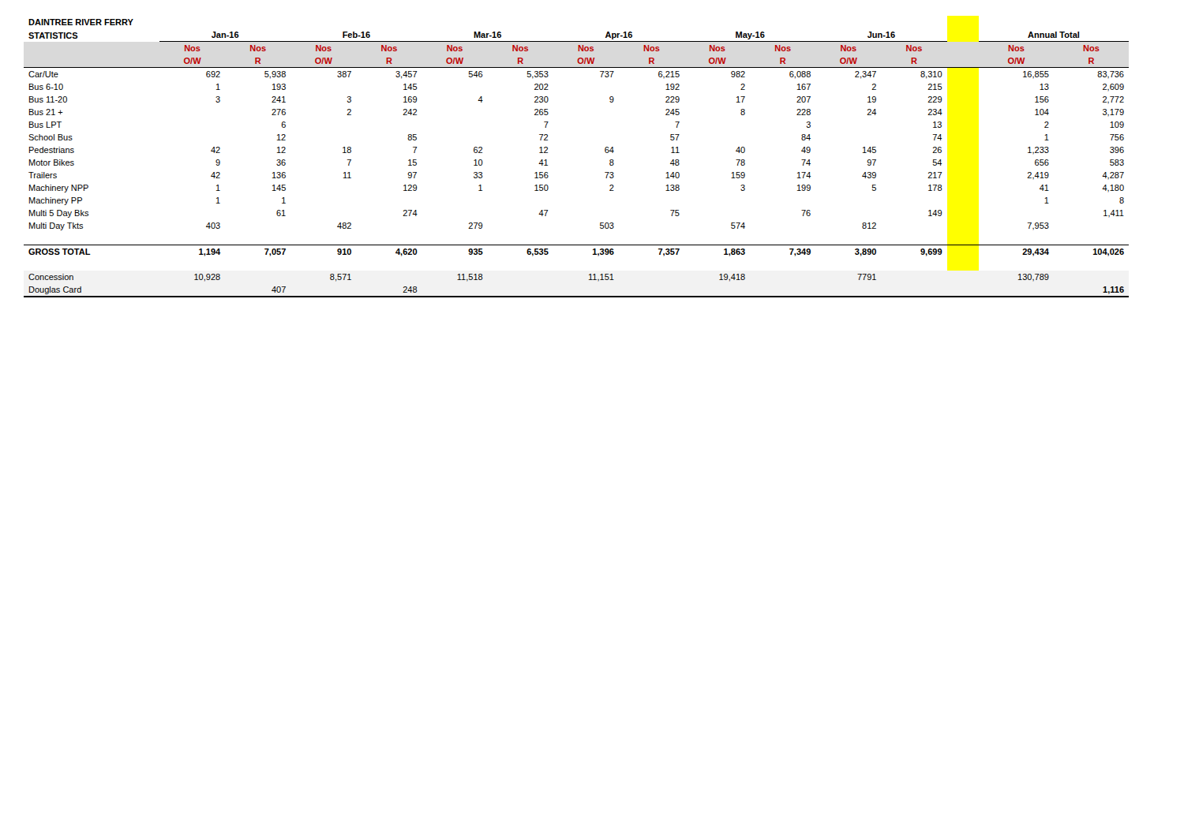| DAINTREE RIVER FERRY | | | |
| STATISTICS | Jan-16 | Feb-16 | Mar-16 | Apr-16 | May-16 | Jun-16 | | Annual Total |
| | Nos | Nos | Nos | Nos | Nos | Nos | Nos | Nos | Nos | Nos | Nos | Nos | | Nos | Nos |
| | O/W | R | O/W | R | O/W | R | O/W | R | O/W | R | O/W | R | | O/W | R |
| Car/Ute | 692 | 5,938 | 387 | 3,457 | 546 | 5,353 | 737 | 6,215 | 982 | 6,088 | 2,347 | 8,310 | | 16,855 | 83,736 |
| Bus 6-10 | 1 | 193 | | 145 | | 202 | | 192 | 2 | 167 | 2 | 215 | | 13 | 2,609 |
| Bus 11-20 | 3 | 241 | 3 | 169 | 4 | 230 | 9 | 229 | 17 | 207 | 19 | 229 | | 156 | 2,772 |
| Bus 21 + | | 276 | 2 | 242 | | 265 | | 245 | 8 | 228 | 24 | 234 | | 104 | 3,179 |
| Bus LPT | | 6 | | | | 7 | | 7 | | 3 | | 13 | | 2 | 109 |
| School Bus | | 12 | | 85 | | 72 | | 57 | | 84 | | 74 | | 1 | 756 |
| Pedestrians | 42 | 12 | 18 | 7 | 62 | 12 | 64 | 11 | 40 | 49 | 145 | 26 | | 1,233 | 396 |
| Motor Bikes | 9 | 36 | 7 | 15 | 10 | 41 | 8 | 48 | 78 | 74 | 97 | 54 | | 656 | 583 |
| Trailers | 42 | 136 | 11 | 97 | 33 | 156 | 73 | 140 | 159 | 174 | 439 | 217 | | 2,419 | 4,287 |
| Machinery NPP | 1 | 145 | | 129 | 1 | 150 | 2 | 138 | 3 | 199 | 5 | 178 | | 41 | 4,180 |
| Machinery PP | 1 | 1 | | | | | | | | | | | | 1 | 8 |
| Multi 5 Day Bks | | 61 | | 274 | | 47 | | 75 | | 76 | | 149 | | | 1,411 |
| Multi Day Tkts | 403 | | 482 | | 279 | | 503 | | 574 | | 812 | | | 7,953 | |
| GROSS TOTAL | 1,194 | 7,057 | 910 | 4,620 | 935 | 6,535 | 1,396 | 7,357 | 1,863 | 7,349 | 3,890 | 9,699 | | 29,434 | 104,026 |
| Concession | 10,928 | | 8,571 | | 11,518 | | 11,151 | | 19,418 | | 7791 | | | 130,789 | |
| Douglas Card | | 407 | | 248 | | | | | | | | | | | 1,116 |